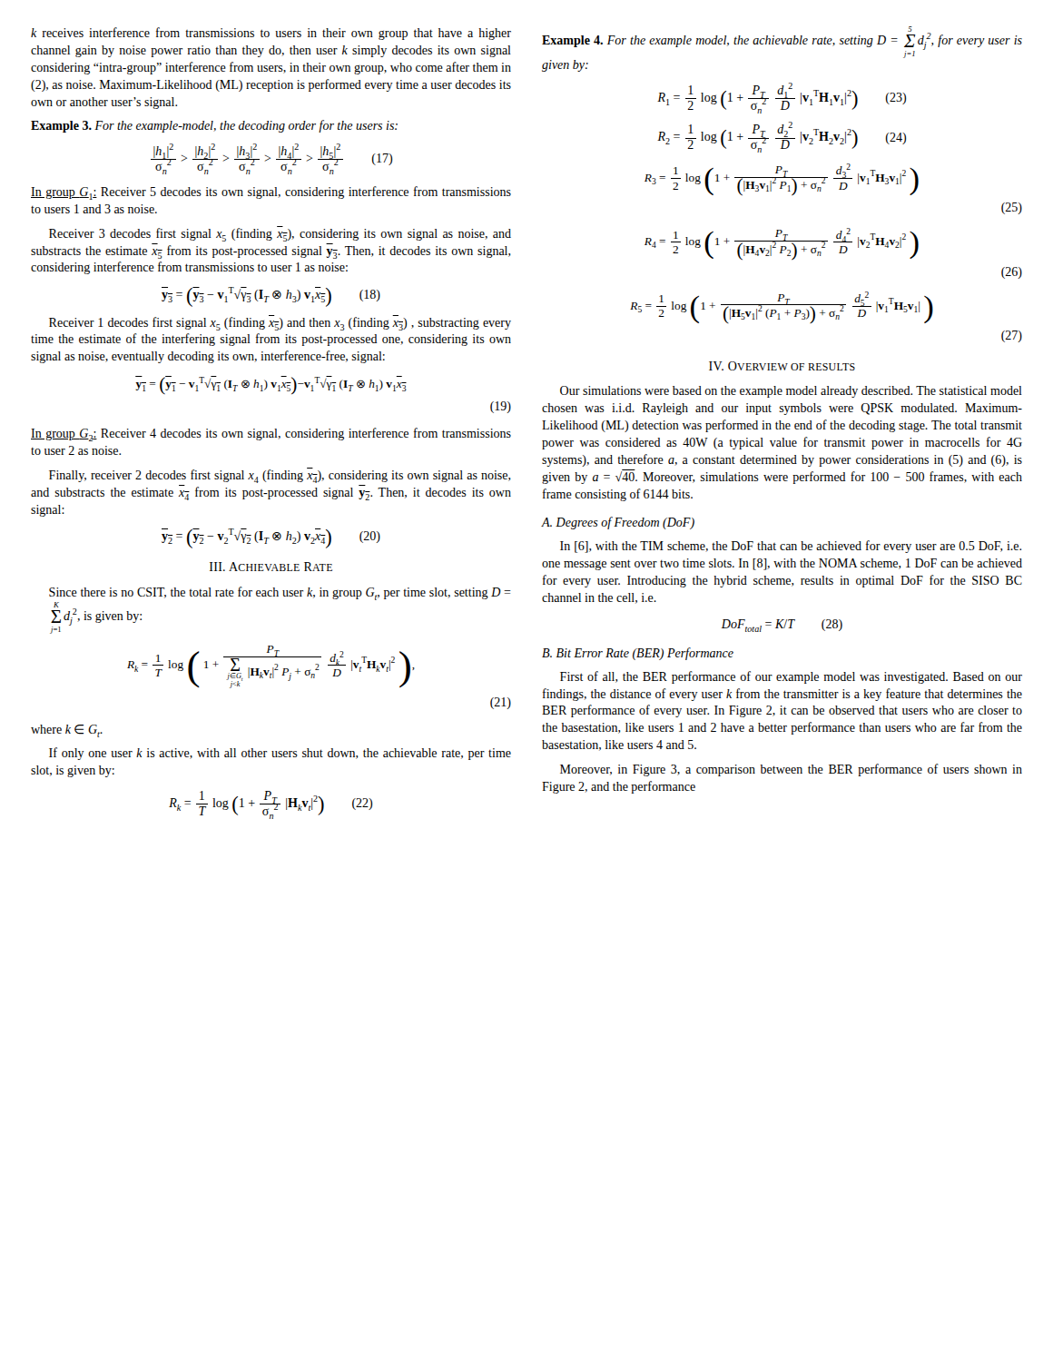k receives interference from transmissions to users in their own group that have a higher channel gain by noise power ratio than they do, then user k simply decodes its own signal considering “intra-group” interference from users, in their own group, who come after them in (2), as noise. Maximum-Likelihood (ML) reception is performed every time a user decodes its own or another user’s signal.
Example 3. For the example-model, the decoding order for the users is:
|h1|2 σn2 > |h2|2 σn2 > |h3|2 σn2 > |h4|2 σn2 > |h5|2 σn2
(17)
In group G1: Receiver 5 decodes its own signal, considering interference from transmissions to users 1 and 3 as noise.
Receiver 3 decodes first signal x5 (finding x5), considering its own signal as noise, and substracts the estimate x5 from its post-processed signal y3. Then, it decodes its own signal, considering interference from transmissions to user 1 as noise:
y3 = (y3 − v1T√γ3 (IT ⊗ h3) v1x5)
(18)
Receiver 1 decodes first signal x5 (finding x5) and then x3 (finding x3) , substracting every time the estimate of the interfering signal from its post-processed one, considering its own signal as noise, eventually decoding its own, interference-free, signal:
y1 = (y1 − v1T√γ1 (IT ⊗ h1) v1x5)−v1T√γ1 (IT ⊗ h1) v1x3
(19)
In group G2: Receiver 4 decodes its own signal, considering interference from transmissions to user 2 as noise.
Finally, receiver 2 decodes first signal x4 (finding x4), considering its own signal as noise, and substracts the estimate x4 from its post-processed signal y2. Then, it decodes its own signal:
y2 = (y2 − v2T√γ2 (IT ⊗ h2) v2x4)
(20)
III. ACHIEVABLE RATE
Since there is no CSIT, the total rate for each user k, in group Gt, per time slot, setting D = KΣj=1 dj2, is given by:
Rk = 1 T log ( 1 + PT Σj∈Gt
j<k |Hkvt|2 Pj + σn2 dk2 D |vtTHkvt|2 ),
(21)
where k ∈ Gt.
If only one user k is active, with all other users shut down, the achievable rate, per time slot, is given by:
Rk = 1 T log (1 + PT σn2 |Hkvt|2)
(22)
Example 4. For the example model, the achievable rate, setting D = 5 Σj=1 dj2, for every user is given by:
R1 = 12 log (1 + PT σn2 d12 D |v1TH1v1|2)
(23)
R2 = 12 log (1 + PT σn2 d22 D |v2TH2v2|2)
(24)
R3 = 12 log (1 + PT (|H3v1|2 P1) + σn2 d32 D |v1TH3v1|2 )
(25)
R4 = 12 log (1 + PT (|H4v2|2 P2) + σn2 d42 D |v2TH4v2|2 )
(26)
R5 = 12 log (1 + PT (|H5v1|2 (P1 + P3)) + σn2 d52 D |v1TH5v1| )
(27)
IV. OVERVIEW OF RESULTS
Our simulations were based on the example model already described. The statistical model chosen was i.i.d. Rayleigh and our input symbols were QPSK modulated. Maximum-Likelihood (ML) detection was performed in the end of the decoding stage. The total transmit power was considered as 40W (a typical value for transmit power in macrocells for 4G systems), and therefore a, a constant determined by power considerations in (5) and (6), is given by a = √40. Moreover, simulations were performed for 100 − 500 frames, with each frame consisting of 6144 bits.
A. Degrees of Freedom (DoF)
In [6], with the TIM scheme, the DoF that can be achieved for every user are 0.5 DoF, i.e. one message sent over two time slots. In [8], with the NOMA scheme, 1 DoF can be achieved for every user. Introducing the hybrid scheme, results in optimal DoF for the SISO BC channel in the cell, i.e.
DoFtotal = K/T
(28)
B. Bit Error Rate (BER) Performance
First of all, the BER performance of our example model was investigated. Based on our findings, the distance of every user k from the transmitter is a key feature that determines the BER performance of every user. In Figure 2, it can be observed that users who are closer to the basestation, like users 1 and 2 have a better performance than users who are far from the basestation, like users 4 and 5.
Moreover, in Figure 3, a comparison between the BER performance of users shown in Figure 2, and the performance